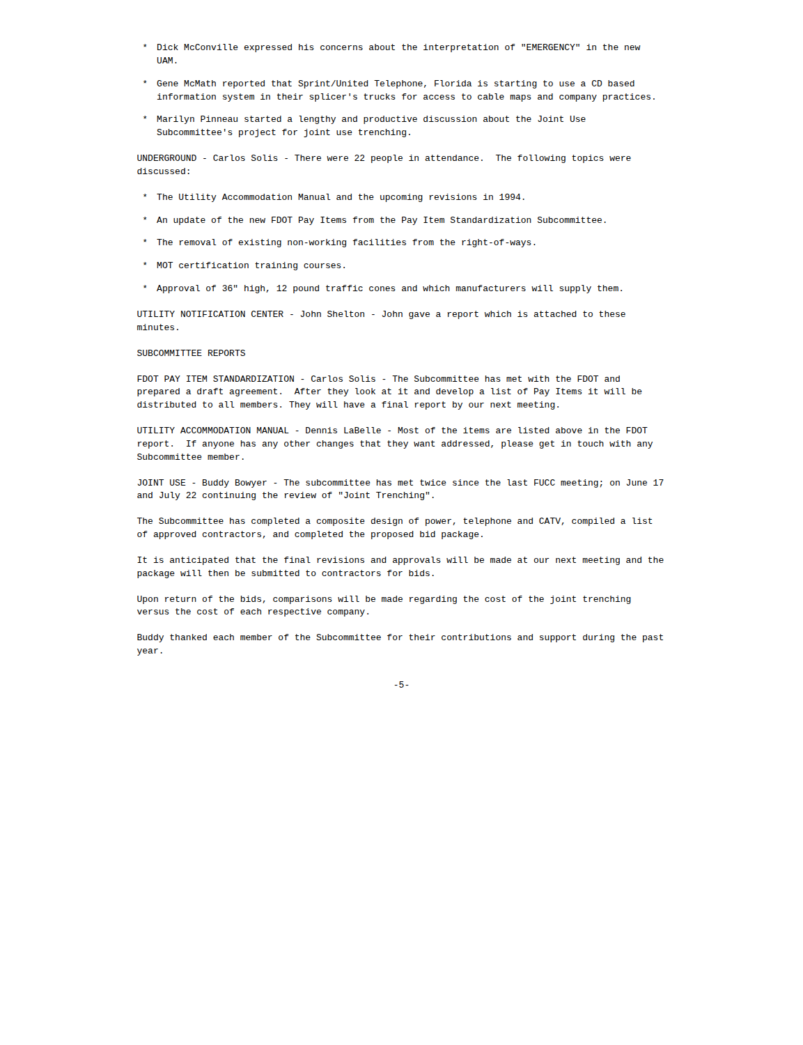Dick McConville expressed his concerns about the interpretation of "EMERGENCY" in the new UAM.
Gene McMath reported that Sprint/United Telephone, Florida is starting to use a CD based information system in their splicer's trucks for access to cable maps and company practices.
Marilyn Pinneau started a lengthy and productive discussion about the Joint Use Subcommittee's project for joint use trenching.
UNDERGROUND - Carlos Solis - There were 22 people in attendance. The following topics were discussed:
The Utility Accommodation Manual and the upcoming revisions in 1994.
An update of the new FDOT Pay Items from the Pay Item Standardization Subcommittee.
The removal of existing non-working facilities from the right-of-ways.
MOT certification training courses.
Approval of 36" high, 12 pound traffic cones and which manufacturers will supply them.
UTILITY NOTIFICATION CENTER - John Shelton - John gave a report which is attached to these minutes.
SUBCOMMITTEE REPORTS
FDOT PAY ITEM STANDARDIZATION - Carlos Solis - The Subcommittee has met with the FDOT and prepared a draft agreement. After they look at it and develop a list of Pay Items it will be distributed to all members. They will have a final report by our next meeting.
UTILITY ACCOMMODATION MANUAL - Dennis LaBelle - Most of the items are listed above in the FDOT report. If anyone has any other changes that they want addressed, please get in touch with any Subcommittee member.
JOINT USE - Buddy Bowyer - The subcommittee has met twice since the last FUCC meeting; on June 17 and July 22 continuing the review of "Joint Trenching".
The Subcommittee has completed a composite design of power, telephone and CATV, compiled a list of approved contractors, and completed the proposed bid package.
It is anticipated that the final revisions and approvals will be made at our next meeting and the package will then be submitted to contractors for bids.
Upon return of the bids, comparisons will be made regarding the cost of the joint trenching versus the cost of each respective company.
Buddy thanked each member of the Subcommittee for their contributions and support during the past year.
-5-